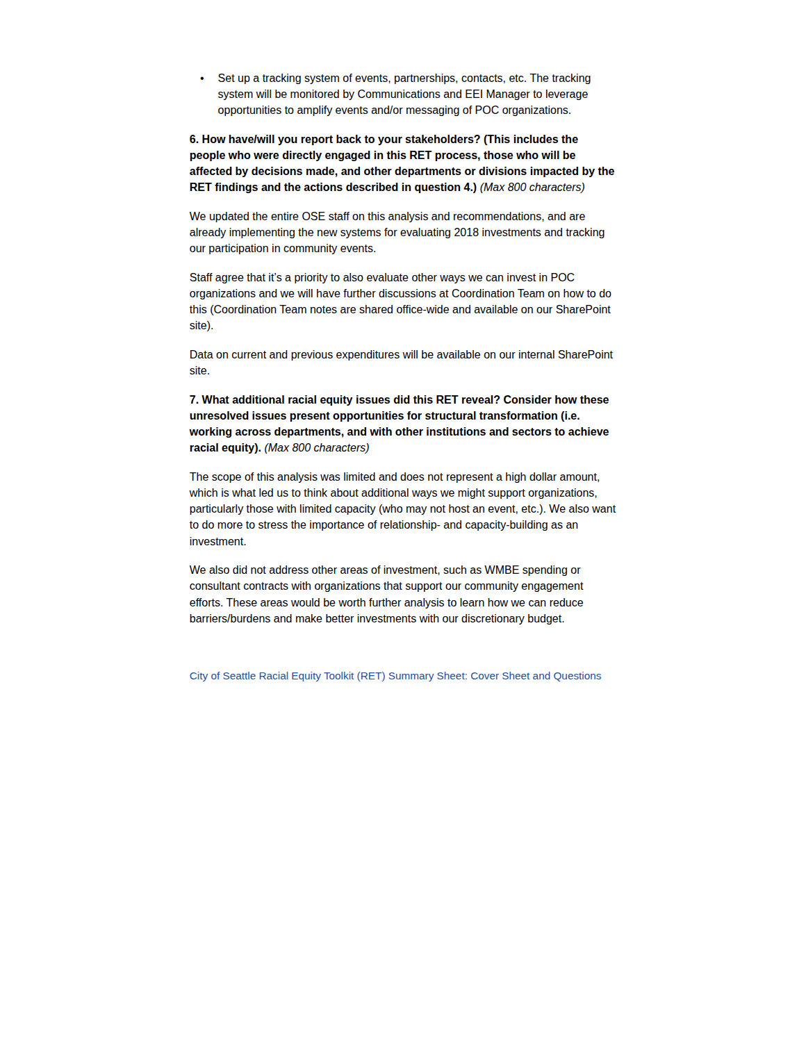Set up a tracking system of events, partnerships, contacts, etc. The tracking system will be monitored by Communications and EEI Manager to leverage opportunities to amplify events and/or messaging of POC organizations.
6. How have/will you report back to your stakeholders? (This includes the people who were directly engaged in this RET process, those who will be affected by decisions made, and other departments or divisions impacted by the RET findings and the actions described in question 4.) (Max 800 characters)
We updated the entire OSE staff on this analysis and recommendations, and are already implementing the new systems for evaluating 2018 investments and tracking our participation in community events.
Staff agree that it’s a priority to also evaluate other ways we can invest in POC organizations and we will have further discussions at Coordination Team on how to do this (Coordination Team notes are shared office-wide and available on our SharePoint site).
Data on current and previous expenditures will be available on our internal SharePoint site.
7. What additional racial equity issues did this RET reveal? Consider how these unresolved issues present opportunities for structural transformation (i.e. working across departments, and with other institutions and sectors to achieve racial equity). (Max 800 characters)
The scope of this analysis was limited and does not represent a high dollar amount, which is what led us to think about additional ways we might support organizations, particularly those with limited capacity (who may not host an event, etc.). We also want to do more to stress the importance of relationship- and capacity-building as an investment.
We also did not address other areas of investment, such as WMBE spending or consultant contracts with organizations that support our community engagement efforts. These areas would be worth further analysis to learn how we can reduce barriers/burdens and make better investments with our discretionary budget.
City of Seattle Racial Equity Toolkit (RET) Summary Sheet: Cover Sheet and Questions